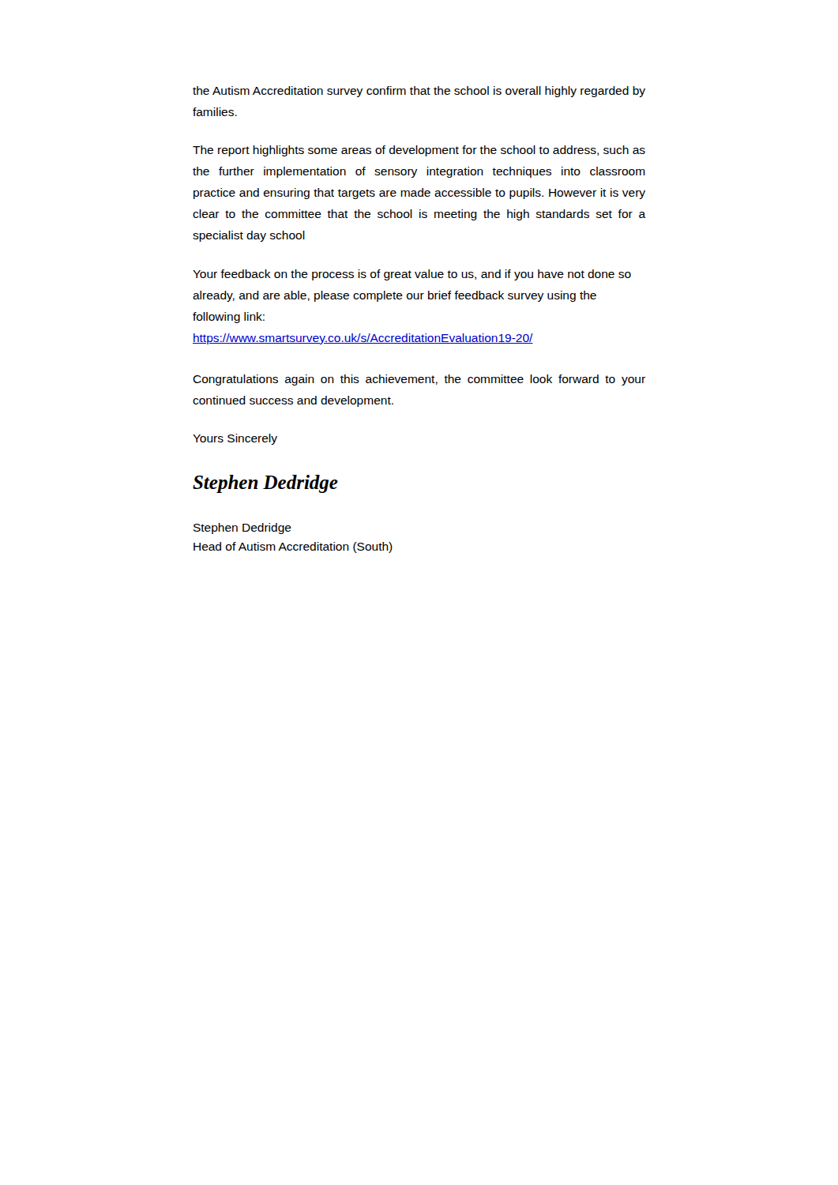the Autism Accreditation survey confirm that the school is overall highly regarded by families.
The report highlights some areas of development for the school to address, such as the further implementation of sensory integration techniques into classroom practice and ensuring that targets are made accessible to pupils. However it is very clear to the committee that the school is meeting the high standards set for a specialist day school
Your feedback on the process is of great value to us, and if you have not done so already, and are able, please complete our brief feedback survey using the following link:
https://www.smartsurvey.co.uk/s/AccreditationEvaluation19-20/
Congratulations again on this achievement, the committee look forward to your continued success and development.
Yours Sincerely
Stephen Dedridge
Stephen Dedridge
Head of Autism Accreditation (South)